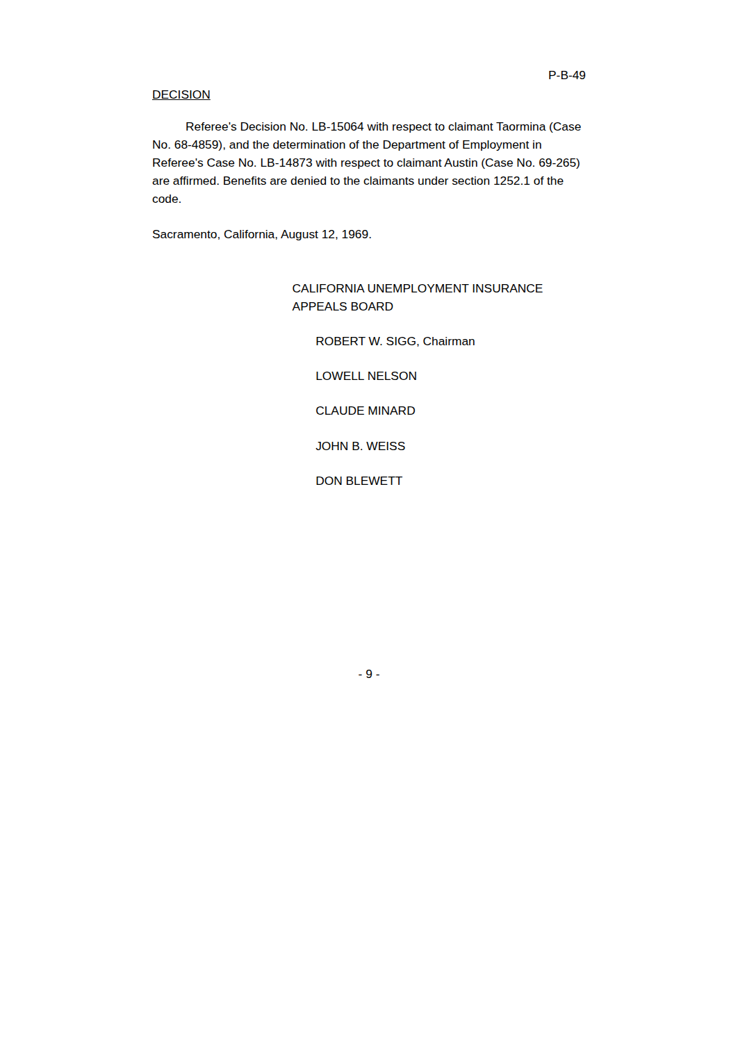P-B-49
DECISION
Referee's Decision No. LB-15064 with respect to claimant Taormina (Case No. 68-4859), and the determination of the Department of Employment in Referee's Case No. LB-14873 with respect to claimant Austin (Case No. 69-265) are affirmed. Benefits are denied to the claimants under section 1252.1 of the code.
Sacramento, California, August 12, 1969.
CALIFORNIA UNEMPLOYMENT INSURANCE APPEALS BOARD
ROBERT W. SIGG, Chairman
LOWELL NELSON
CLAUDE MINARD
JOHN B. WEISS
DON BLEWETT
- 9 -